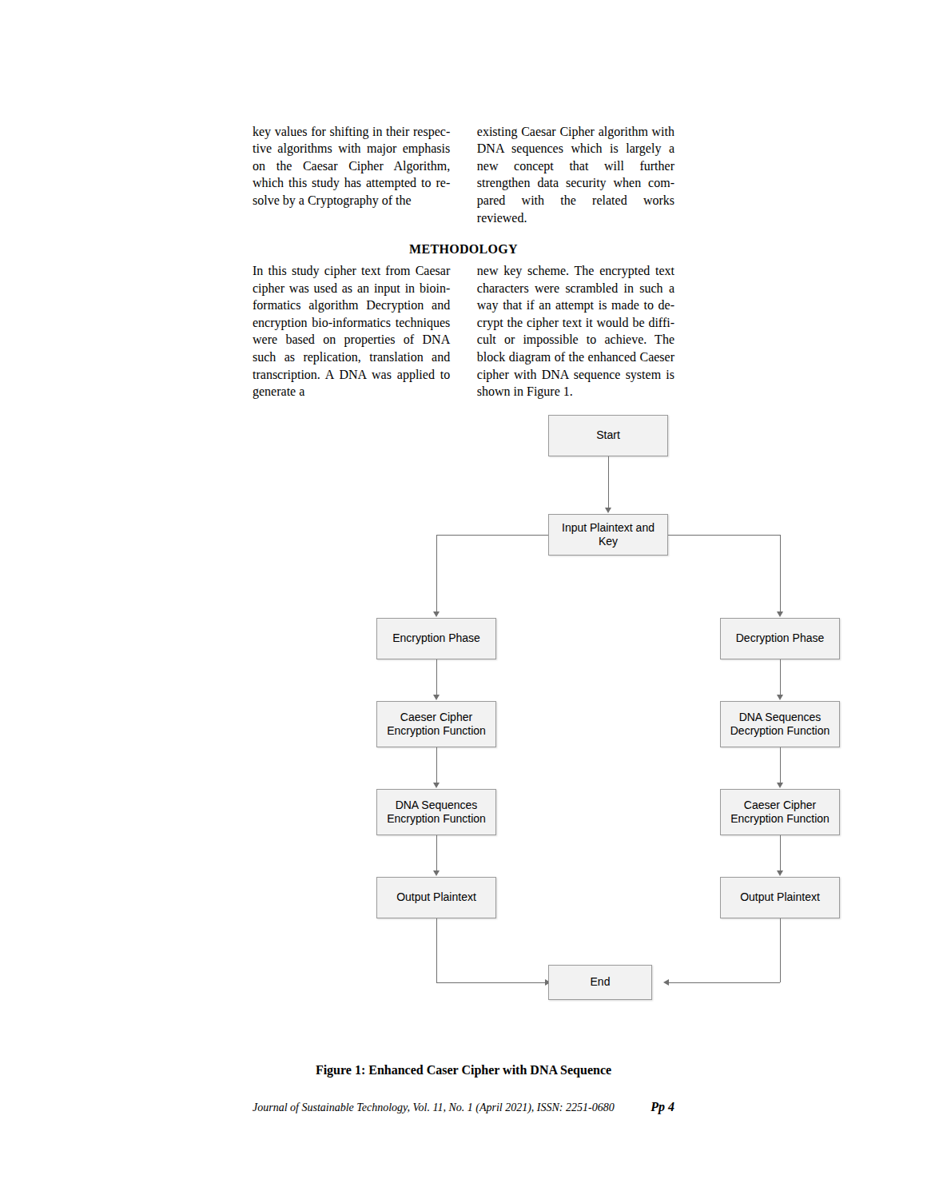key values for shifting in their respective algorithms with major emphasis on the Caesar Cipher Algorithm, which this study has attempted to resolve by a Cryptography of the
existing Caesar Cipher algorithm with DNA sequences which is largely a new concept that will further strengthen data security when compared with the related works reviewed.
METHODOLOGY
In this study cipher text from Caesar cipher was used as an input in bioinformatics algorithm Decryption and encryption bio-informatics techniques were based on properties of DNA such as replication, translation and transcription. A DNA was applied to generate a
new key scheme. The encrypted text characters were scrambled in such a way that if an attempt is made to decrypt the cipher text it would be difficult or impossible to achieve. The block diagram of the enhanced Caeser cipher with DNA sequence system is shown in Figure 1.
Start
Input Plaintext and Key
Encryption Phase
Decryption Phase
Caeser Cipher Encryption Function
DNA Sequences Decryption Function
DNA Sequences Encryption Function
Caeser Cipher Encryption Function
Output Plaintext
Output Plaintext
End
Figure 1: Enhanced Caser Cipher with DNA Sequence
Journal of Sustainable Technology, Vol. 11, No. 1 (April 2021), ISSN: 2251-0680 Pp 4